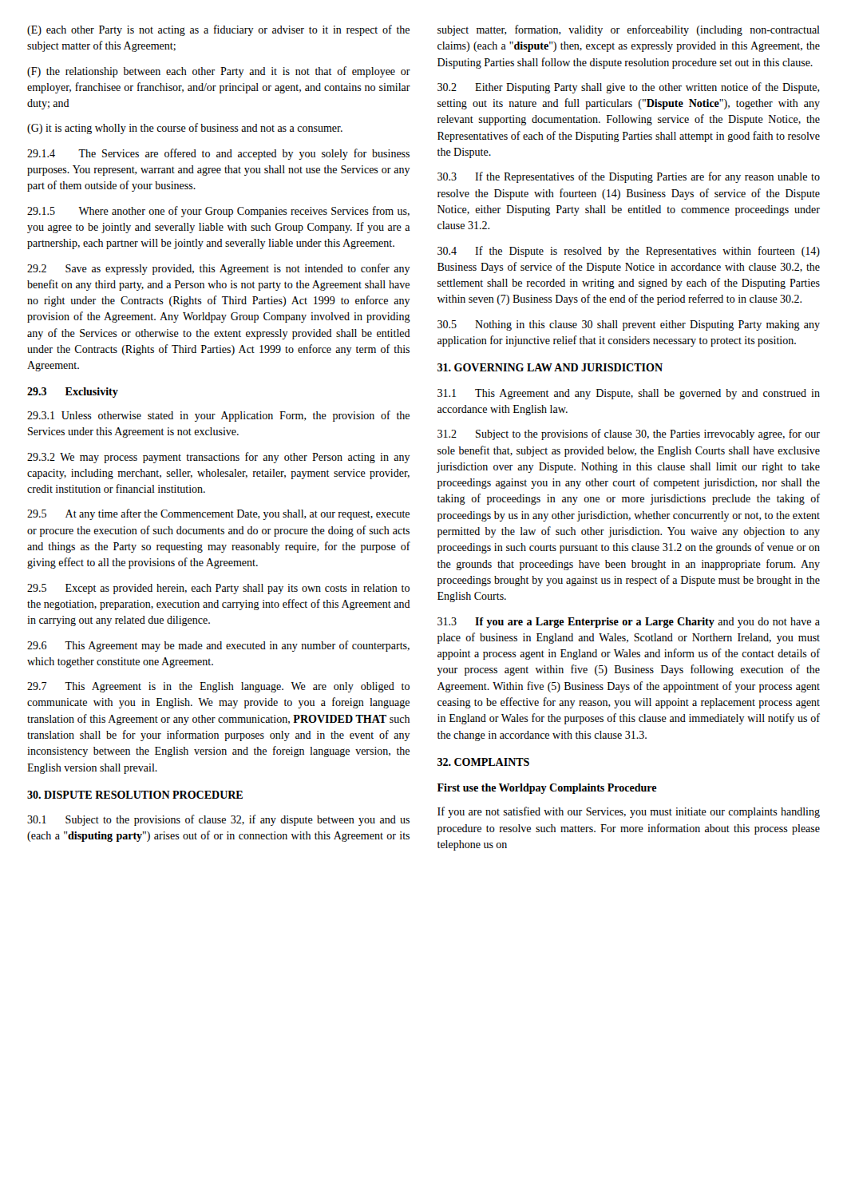(E) each other Party is not acting as a fiduciary or adviser to it in respect of the subject matter of this Agreement;
(F) the relationship between each other Party and it is not that of employee or employer, franchisee or franchisor, and/or principal or agent, and contains no similar duty; and
(G) it is acting wholly in the course of business and not as a consumer.
29.1.4 The Services are offered to and accepted by you solely for business purposes. You represent, warrant and agree that you shall not use the Services or any part of them outside of your business.
29.1.5 Where another one of your Group Companies receives Services from us, you agree to be jointly and severally liable with such Group Company. If you are a partnership, each partner will be jointly and severally liable under this Agreement.
29.2 Save as expressly provided, this Agreement is not intended to confer any benefit on any third party, and a Person who is not party to the Agreement shall have no right under the Contracts (Rights of Third Parties) Act 1999 to enforce any provision of the Agreement. Any Worldpay Group Company involved in providing any of the Services or otherwise to the extent expressly provided shall be entitled under the Contracts (Rights of Third Parties) Act 1999 to enforce any term of this Agreement.
29.3 Exclusivity
29.3.1 Unless otherwise stated in your Application Form, the provision of the Services under this Agreement is not exclusive.
29.3.2 We may process payment transactions for any other Person acting in any capacity, including merchant, seller, wholesaler, retailer, payment service provider, credit institution or financial institution.
29.5 At any time after the Commencement Date, you shall, at our request, execute or procure the execution of such documents and do or procure the doing of such acts and things as the Party so requesting may reasonably require, for the purpose of giving effect to all the provisions of the Agreement.
29.5 Except as provided herein, each Party shall pay its own costs in relation to the negotiation, preparation, execution and carrying into effect of this Agreement and in carrying out any related due diligence.
29.6 This Agreement may be made and executed in any number of counterparts, which together constitute one Agreement.
29.7 This Agreement is in the English language. We are only obliged to communicate with you in English. We may provide to you a foreign language translation of this Agreement or any other communication, PROVIDED THAT such translation shall be for your information purposes only and in the event of any inconsistency between the English version and the foreign language version, the English version shall prevail.
30. DISPUTE RESOLUTION PROCEDURE
30.1 Subject to the provisions of clause 32, if any dispute between you and us (each a "disputing party") arises out of or in connection with this Agreement or its subject matter, formation, validity or enforceability (including non-contractual claims) (each a "dispute") then, except as expressly provided in this Agreement, the Disputing Parties shall follow the dispute resolution procedure set out in this clause.
30.2 Either Disputing Party shall give to the other written notice of the Dispute, setting out its nature and full particulars ("Dispute Notice"), together with any relevant supporting documentation. Following service of the Dispute Notice, the Representatives of each of the Disputing Parties shall attempt in good faith to resolve the Dispute.
30.3 If the Representatives of the Disputing Parties are for any reason unable to resolve the Dispute with fourteen (14) Business Days of service of the Dispute Notice, either Disputing Party shall be entitled to commence proceedings under clause 31.2.
30.4 If the Dispute is resolved by the Representatives within fourteen (14) Business Days of service of the Dispute Notice in accordance with clause 30.2, the settlement shall be recorded in writing and signed by each of the Disputing Parties within seven (7) Business Days of the end of the period referred to in clause 30.2.
30.5 Nothing in this clause 30 shall prevent either Disputing Party making any application for injunctive relief that it considers necessary to protect its position.
31. GOVERNING LAW AND JURISDICTION
31.1 This Agreement and any Dispute, shall be governed by and construed in accordance with English law.
31.2 Subject to the provisions of clause 30, the Parties irrevocably agree, for our sole benefit that, subject as provided below, the English Courts shall have exclusive jurisdiction over any Dispute. Nothing in this clause shall limit our right to take proceedings against you in any other court of competent jurisdiction, nor shall the taking of proceedings in any one or more jurisdictions preclude the taking of proceedings by us in any other jurisdiction, whether concurrently or not, to the extent permitted by the law of such other jurisdiction. You waive any objection to any proceedings in such courts pursuant to this clause 31.2 on the grounds of venue or on the grounds that proceedings have been brought in an inappropriate forum. Any proceedings brought by you against us in respect of a Dispute must be brought in the English Courts.
31.3 If you are a Large Enterprise or a Large Charity and you do not have a place of business in England and Wales, Scotland or Northern Ireland, you must appoint a process agent in England or Wales and inform us of the contact details of your process agent within five (5) Business Days following execution of the Agreement. Within five (5) Business Days of the appointment of your process agent ceasing to be effective for any reason, you will appoint a replacement process agent in England or Wales for the purposes of this clause and immediately will notify us of the change in accordance with this clause 31.3.
32. COMPLAINTS
First use the Worldpay Complaints Procedure
If you are not satisfied with our Services, you must initiate our complaints handling procedure to resolve such matters. For more information about this process please telephone us on